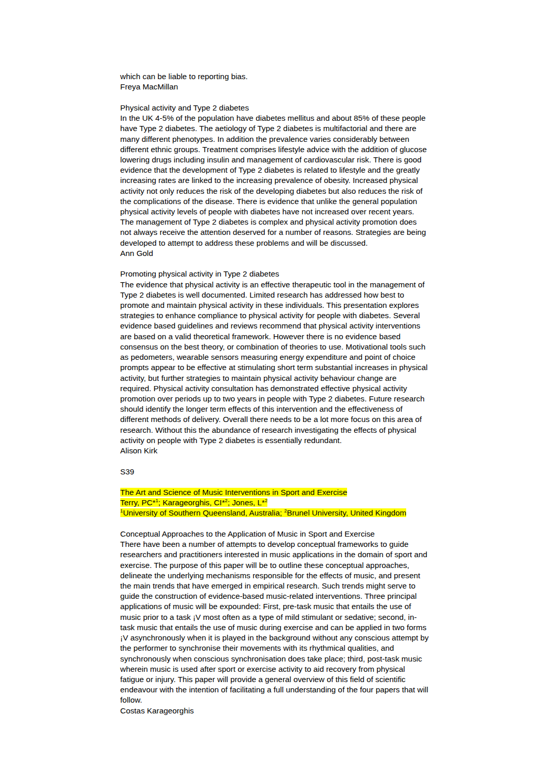which can be liable to reporting bias.
Freya MacMillan
Physical activity and Type 2 diabetes
In the UK 4-5% of the population have diabetes mellitus and about 85% of these people have Type 2 diabetes. The aetiology of Type 2 diabetes is multifactorial and there are many different phenotypes. In addition the prevalence varies considerably between different ethnic groups. Treatment comprises lifestyle advice with the addition of glucose lowering drugs including insulin and management of cardiovascular risk. There is good evidence that the development of Type 2 diabetes is related to lifestyle and the greatly increasing rates are linked to the increasing prevalence of obesity. Increased physical activity not only reduces the risk of the developing diabetes but also reduces the risk of the complications of the disease. There is evidence that unlike the general population physical activity levels of people with diabetes have not increased over recent years. The management of Type 2 diabetes is complex and physical activity promotion does not always receive the attention deserved for a number of reasons. Strategies are being developed to attempt to address these problems and will be discussed.
Ann Gold
Promoting physical activity in Type 2 diabetes
The evidence that physical activity is an effective therapeutic tool in the management of Type 2 diabetes is well documented. Limited research has addressed how best to promote and maintain physical activity in these individuals. This presentation explores strategies to enhance compliance to physical activity for people with diabetes. Several evidence based guidelines and reviews recommend that physical activity interventions are based on a valid theoretical framework. However there is no evidence based consensus on the best theory, or combination of theories to use. Motivational tools such as pedometers, wearable sensors measuring energy expenditure and point of choice prompts appear to be effective at stimulating short term substantial increases in physical activity, but further strategies to maintain physical activity behaviour change are required. Physical activity consultation has demonstrated effective physical activity promotion over periods up to two years in people with Type 2 diabetes. Future research should identify the longer term effects of this intervention and the effectiveness of different methods of delivery. Overall there needs to be a lot more focus on this area of research. Without this the abundance of research investigating the effects of physical activity on people with Type 2 diabetes is essentially redundant.
Alison Kirk
S39
The Art and Science of Music Interventions in Sport and Exercise
Terry, PC*1; Karageorghis, CI*2; Jones, L*2
1University of Southern Queensland, Australia; 2Brunel University, United Kingdom
Conceptual Approaches to the Application of Music in Sport and Exercise
There have been a number of attempts to develop conceptual frameworks to guide researchers and practitioners interested in music applications in the domain of sport and exercise. The purpose of this paper will be to outline these conceptual approaches, delineate the underlying mechanisms responsible for the effects of music, and present the main trends that have emerged in empirical research. Such trends might serve to guide the construction of evidence-based music-related interventions. Three principal applications of music will be expounded: First, pre-task music that entails the use of music prior to a task ¡V most often as a type of mild stimulant or sedative; second, in-task music that entails the use of music during exercise and can be applied in two forms ¡V asynchronously when it is played in the background without any conscious attempt by the performer to synchronise their movements with its rhythmical qualities, and synchronously when conscious synchronisation does take place; third, post-task music wherein music is used after sport or exercise activity to aid recovery from physical fatigue or injury. This paper will provide a general overview of this field of scientific endeavour with the intention of facilitating a full understanding of the four papers that will follow.
Costas Karageorghis